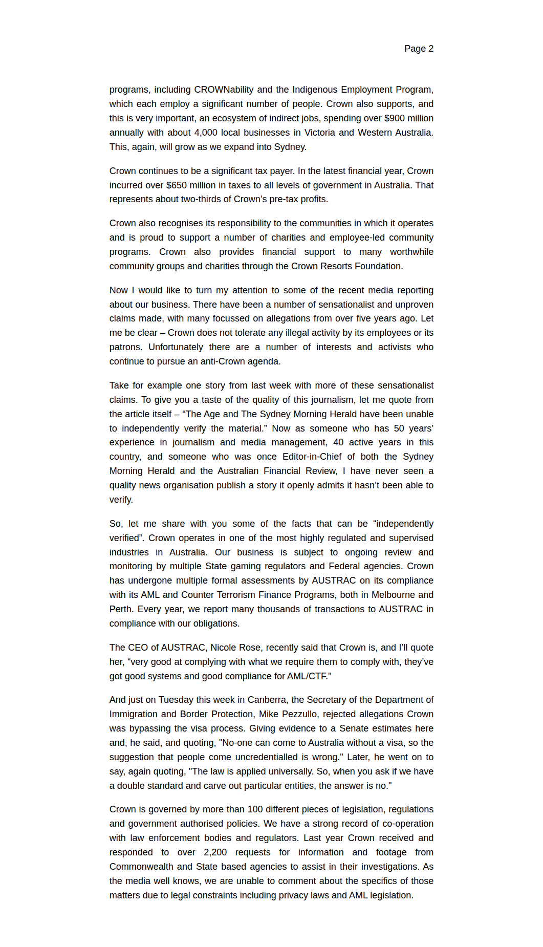Page 2
programs, including CROWNability and the Indigenous Employment Program, which each employ a significant number of people. Crown also supports, and this is very important, an ecosystem of indirect jobs, spending over $900 million annually with about 4,000 local businesses in Victoria and Western Australia. This, again, will grow as we expand into Sydney.
Crown continues to be a significant tax payer. In the latest financial year, Crown incurred over $650 million in taxes to all levels of government in Australia. That represents about two-thirds of Crown’s pre-tax profits.
Crown also recognises its responsibility to the communities in which it operates and is proud to support a number of charities and employee-led community programs. Crown also provides financial support to many worthwhile community groups and charities through the Crown Resorts Foundation.
Now I would like to turn my attention to some of the recent media reporting about our business. There have been a number of sensationalist and unproven claims made, with many focussed on allegations from over five years ago. Let me be clear – Crown does not tolerate any illegal activity by its employees or its patrons. Unfortunately there are a number of interests and activists who continue to pursue an anti-Crown agenda.
Take for example one story from last week with more of these sensationalist claims. To give you a taste of the quality of this journalism, let me quote from the article itself – “The Age and The Sydney Morning Herald have been unable to independently verify the material.” Now as someone who has 50 years’ experience in journalism and media management, 40 active years in this country, and someone who was once Editor-in-Chief of both the Sydney Morning Herald and the Australian Financial Review, I have never seen a quality news organisation publish a story it openly admits it hasn’t been able to verify.
So, let me share with you some of the facts that can be “independently verified”. Crown operates in one of the most highly regulated and supervised industries in Australia. Our business is subject to ongoing review and monitoring by multiple State gaming regulators and Federal agencies. Crown has undergone multiple formal assessments by AUSTRAC on its compliance with its AML and Counter Terrorism Finance Programs, both in Melbourne and Perth. Every year, we report many thousands of transactions to AUSTRAC in compliance with our obligations.
The CEO of AUSTRAC, Nicole Rose, recently said that Crown is, and I’ll quote her, “very good at complying with what we require them to comply with, they’ve got good systems and good compliance for AML/CTF.”
And just on Tuesday this week in Canberra, the Secretary of the Department of Immigration and Border Protection, Mike Pezzullo, rejected allegations Crown was bypassing the visa process. Giving evidence to a Senate estimates here and, he said, and quoting, "No-one can come to Australia without a visa, so the suggestion that people come uncredentialled is wrong." Later, he went on to say, again quoting, "The law is applied universally. So, when you ask if we have a double standard and carve out particular entities, the answer is no."
Crown is governed by more than 100 different pieces of legislation, regulations and government authorised policies. We have a strong record of co-operation with law enforcement bodies and regulators. Last year Crown received and responded to over 2,200 requests for information and footage from Commonwealth and State based agencies to assist in their investigations. As the media well knows, we are unable to comment about the specifics of those matters due to legal constraints including privacy laws and AML legislation.